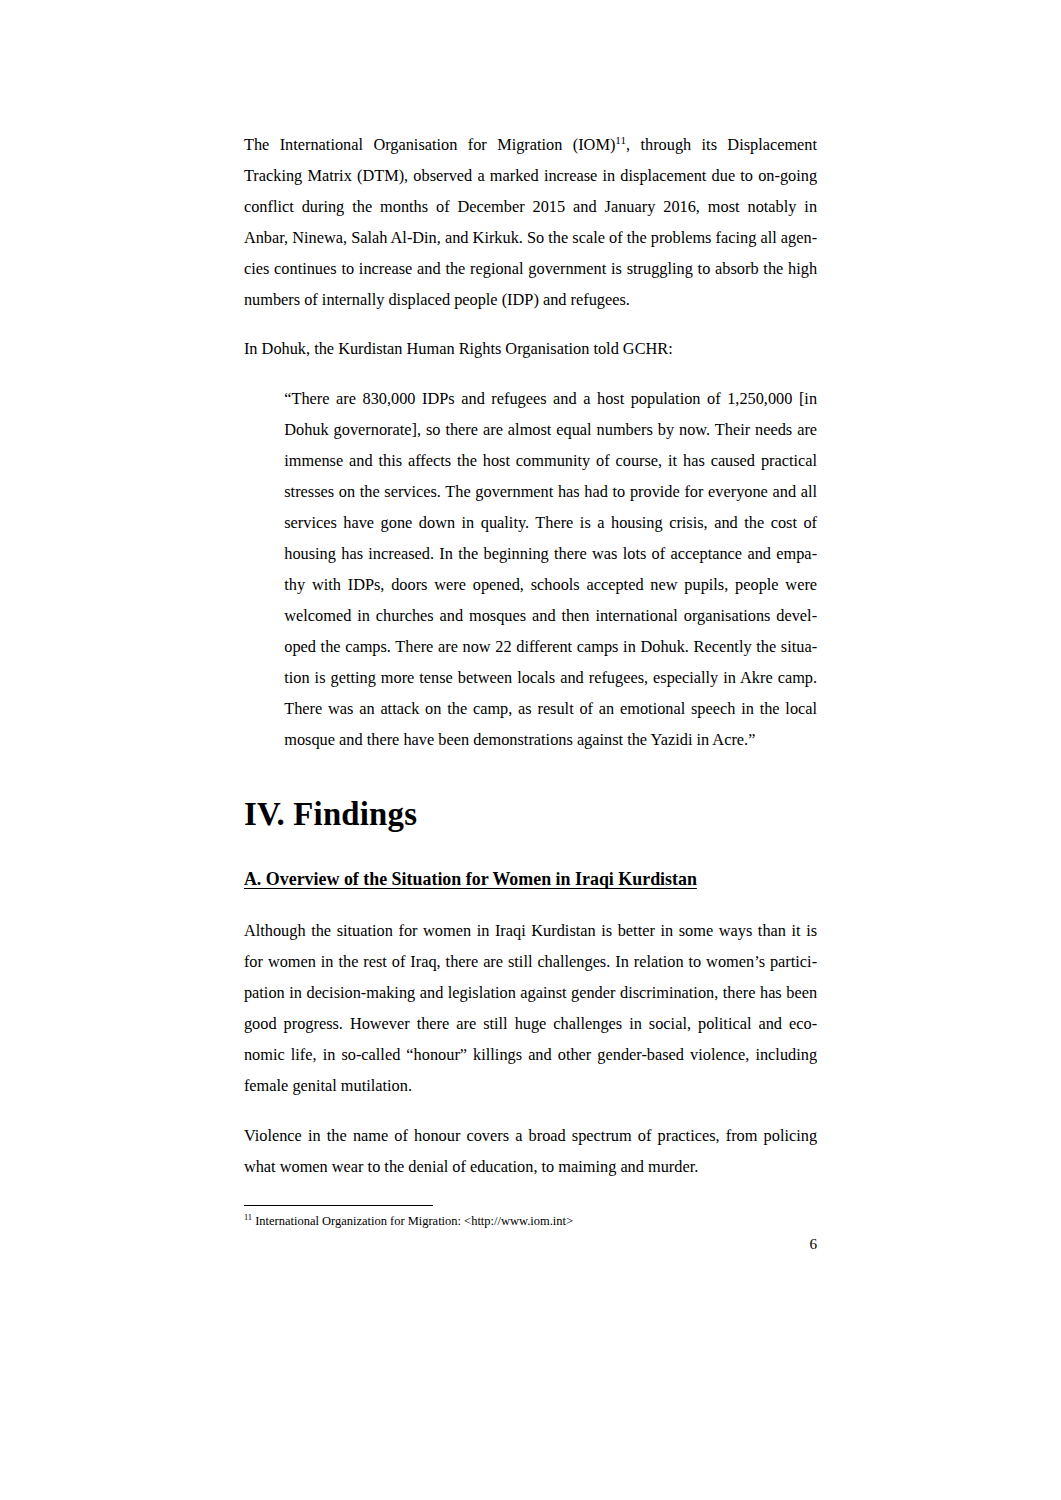The International Organisation for Migration (IOM)11, through its Displacement Tracking Matrix (DTM), observed a marked increase in displacement due to on-going conflict during the months of December 2015 and January 2016, most notably in Anbar, Ninewa, Salah Al-Din, and Kirkuk. So the scale of the problems facing all agencies continues to increase and the regional government is struggling to absorb the high numbers of internally displaced people (IDP) and refugees.
In Dohuk, the Kurdistan Human Rights Organisation told GCHR:
“There are 830,000 IDPs and refugees and a host population of 1,250,000 [in Dohuk governorate], so there are almost equal numbers by now. Their needs are immense and this affects the host community of course, it has caused practical stresses on the services. The government has had to provide for everyone and all services have gone down in quality. There is a housing crisis, and the cost of housing has increased. In the beginning there was lots of acceptance and empathy with IDPs, doors were opened, schools accepted new pupils, people were welcomed in churches and mosques and then international organisations developed the camps. There are now 22 different camps in Dohuk. Recently the situation is getting more tense between locals and refugees, especially in Akre camp. There was an attack on the camp, as result of an emotional speech in the local mosque and there have been demonstrations against the Yazidi in Acre.”
IV. Findings
A. Overview of the Situation for Women in Iraqi Kurdistan
Although the situation for women in Iraqi Kurdistan is better in some ways than it is for women in the rest of Iraq, there are still challenges. In relation to women’s participation in decision-making and legislation against gender discrimination, there has been good progress. However there are still huge challenges in social, political and economic life, in so-called “honour” killings and other gender-based violence, including female genital mutilation.
Violence in the name of honour covers a broad spectrum of practices, from policing what women wear to the denial of education, to maiming and murder.
11 International Organization for Migration: <http://www.iom.int>
6